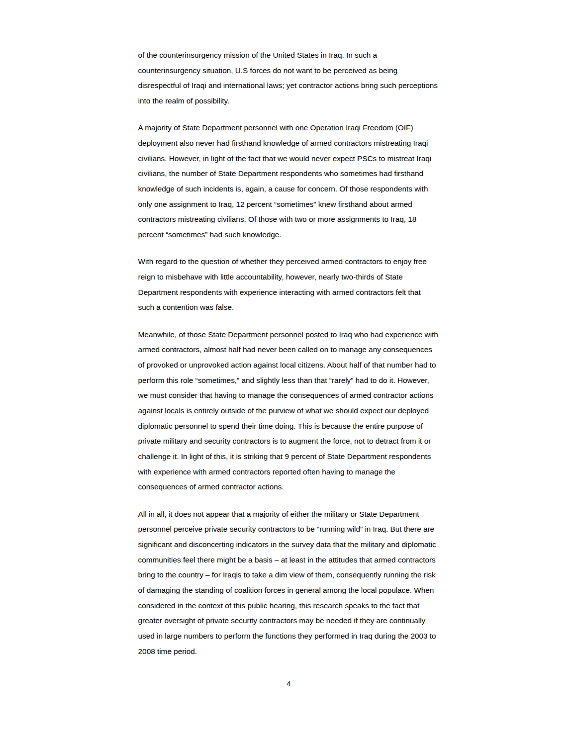of the counterinsurgency mission of the United States in Iraq. In such a counterinsurgency situation, U.S forces do not want to be perceived as being disrespectful of Iraqi and international laws; yet contractor actions bring such perceptions into the realm of possibility.
A majority of State Department personnel with one Operation Iraqi Freedom (OIF) deployment also never had firsthand knowledge of armed contractors mistreating Iraqi civilians. However, in light of the fact that we would never expect PSCs to mistreat Iraqi civilians, the number of State Department respondents who sometimes had firsthand knowledge of such incidents is, again, a cause for concern. Of those respondents with only one assignment to Iraq, 12 percent “sometimes” knew firsthand about armed contractors mistreating civilians. Of those with two or more assignments to Iraq, 18 percent “sometimes” had such knowledge.
With regard to the question of whether they perceived armed contractors to enjoy free reign to misbehave with little accountability, however, nearly two-thirds of State Department respondents with experience interacting with armed contractors felt that such a contention was false.
Meanwhile, of those State Department personnel posted to Iraq who had experience with armed contractors, almost half had never been called on to manage any consequences of provoked or unprovoked action against local citizens. About half of that number had to perform this role “sometimes,” and slightly less than that “rarely” had to do it. However, we must consider that having to manage the consequences of armed contractor actions against locals is entirely outside of the purview of what we should expect our deployed diplomatic personnel to spend their time doing. This is because the entire purpose of private military and security contractors is to augment the force, not to detract from it or challenge it. In light of this, it is striking that 9 percent of State Department respondents with experience with armed contractors reported often having to manage the consequences of armed contractor actions.
All in all, it does not appear that a majority of either the military or State Department personnel perceive private security contractors to be “running wild” in Iraq. But there are significant and disconcerting indicators in the survey data that the military and diplomatic communities feel there might be a basis – at least in the attitudes that armed contractors bring to the country – for Iraqis to take a dim view of them, consequently running the risk of damaging the standing of coalition forces in general among the local populace. When considered in the context of this public hearing, this research speaks to the fact that greater oversight of private security contractors may be needed if they are continually used in large numbers to perform the functions they performed in Iraq during the 2003 to 2008 time period.
4